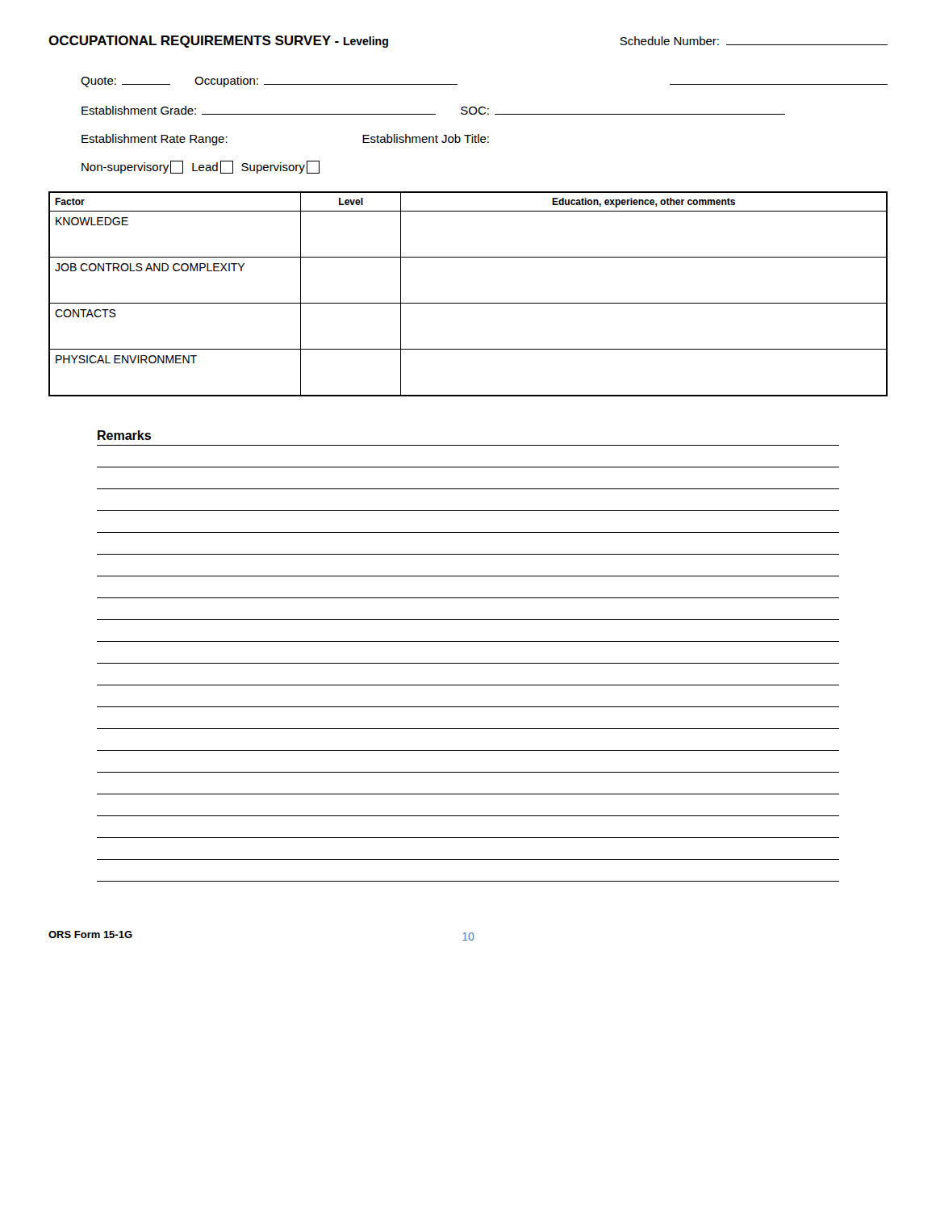OCCUPATIONAL REQUIREMENTS SURVEY - Leveling
Schedule Number:
Quote: Occupation:
Establishment Grade: SOC:
Establishment Rate Range: Establishment Job Title:
Non-supervisory Lead Supervisory
| Factor | Level | Education, experience, other comments |
| --- | --- | --- |
| KNOWLEDGE | | |
| JOB CONTROLS AND COMPLEXITY | | |
| CONTACTS | | |
| PHYSICAL ENVIRONMENT | | |
Remarks
10
ORS Form 15-1G